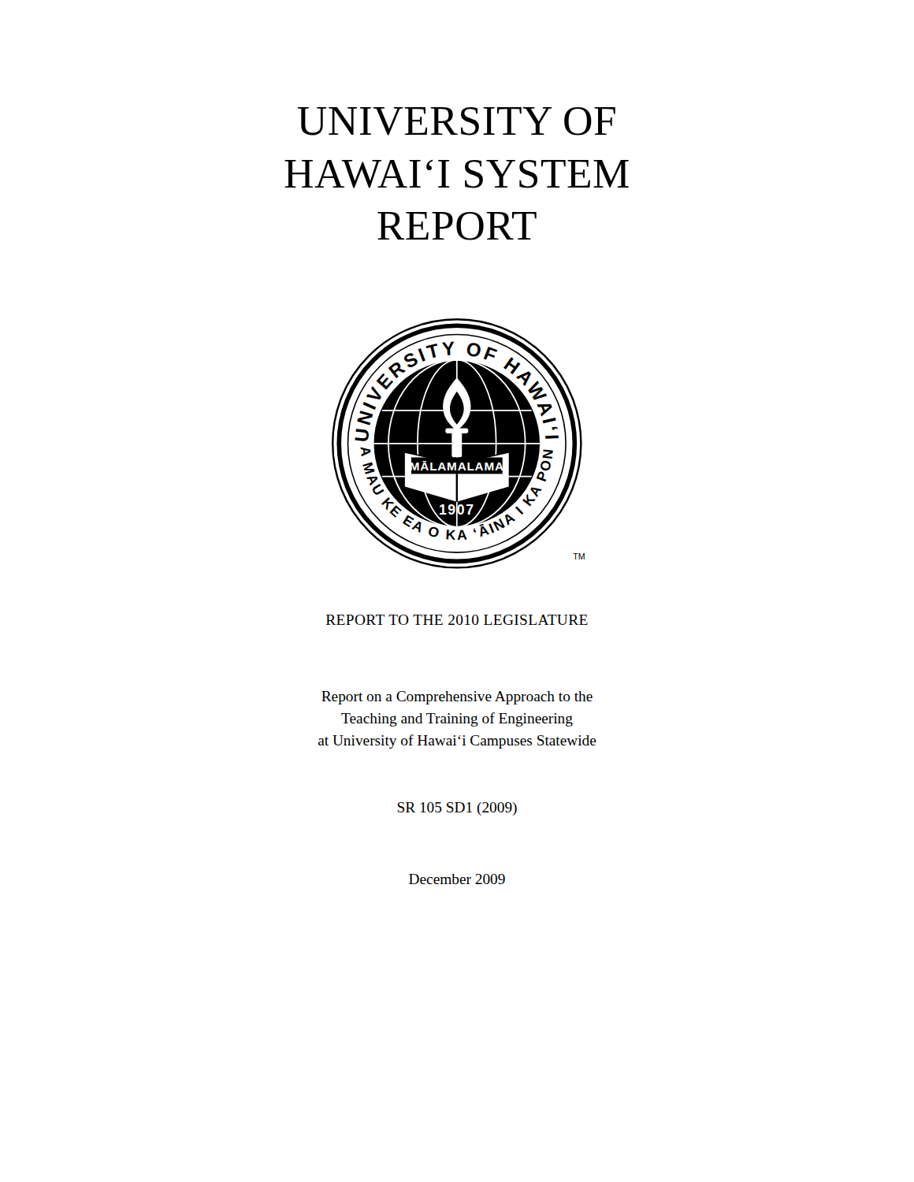UNIVERSITY OF HAWAI‘I SYSTEM
REPORT
UNIVERSITY OF HAWAI‘I UA MAU KE EA O KA ‘ĀINA I KA PONO MĀLAMALAMA 1907 TM
REPORT TO THE 2010 LEGISLATURE
Report on a Comprehensive Approach to the
Teaching and Training of Engineering
at University of Hawai‘i Campuses Statewide
SR 105 SD1 (2009)
December 2009